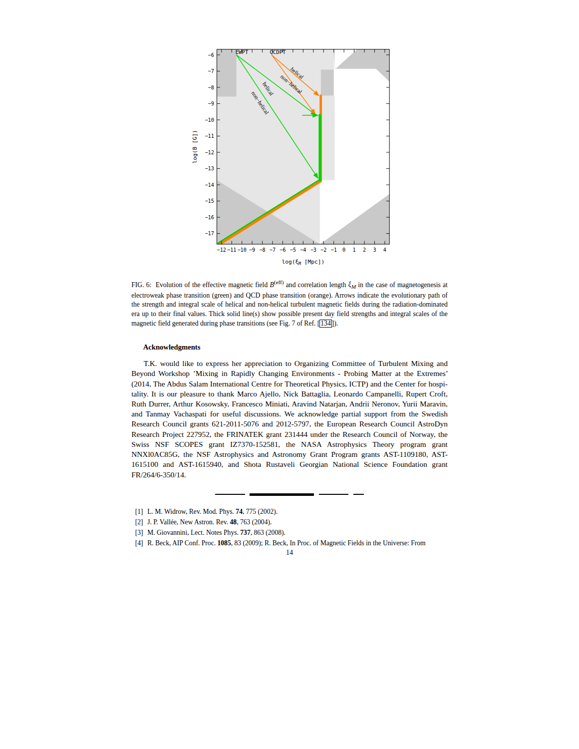−6 −7 −8 −9 −10 −11 −12 −13 −14 −15 −16 −17 −12 −11 −10 −9 −8 −7 −6 −5 −4 −3 −2 −1 0 1 2 3 4 log(ξM [Mpc]) log(B [G]) EWPT QCDPT helical non−helical helical non−helical
FIG. 6: Evolution of the effective magnetic field B(eff) and correlation length ξM in the case of magnetogenesis at electroweak phase transition (green) and QCD phase transition (orange). Arrows indicate the evolutionary path of the strength and integral scale of helical and non-helical turbulent magnetic fields during the radiation-dominated era up to their final values. Thick solid line(s) show possible present day field strengths and integral scales of the magnetic field generated during phase transitions (see Fig. 7 of Ref. [134]).
Acknowledgments
T.K. would like to express her appreciation to Organizing Committee of Turbulent Mixing and Beyond Workshop ’Mixing in Rapidly Changing Environments - Probing Matter at the Extremes’ (2014, The Abdus Salam International Centre for Theoretical Physics, ICTP) and the Center for hospitality. It is our pleasure to thank Marco Ajello, Nick Battaglia, Leonardo Campanelli, Rupert Croft, Ruth Durrer, Arthur Kosowsky, Francesco Miniati, Aravind Natarjan, Andrii Neronov, Yurii Maravin, and Tanmay Vachaspati for useful discussions. We acknowledge partial support from the Swedish Research Council grants 621-2011-5076 and 2012-5797, the European Research Council AstroDyn Research Project 227952, the FRINATEK grant 231444 under the Research Council of Norway, the Swiss NSF SCOPES grant IZ7370-152581, the NASA Astrophysics Theory program grant NNXl0AC85G, the NSF Astrophysics and Astronomy Grant Program grants AST-1109180, AST-1615100 and AST-1615940, and Shota Rustaveli Georgian National Science Foundation grant FR/264/6-350/14.
1 L. M. Widrow, Rev. Mod. Phys. 74, 775 (2002).
2 J. P. Vallée, New Astron. Rev. 48, 763 (2004).
3 M. Giovannini, Lect. Notes Phys. 737, 863 (2008).
4 R. Beck, AIP Conf. Proc. 1085, 83 (2009); R. Beck, In Proc. of Magnetic Fields in the Universe: From
14